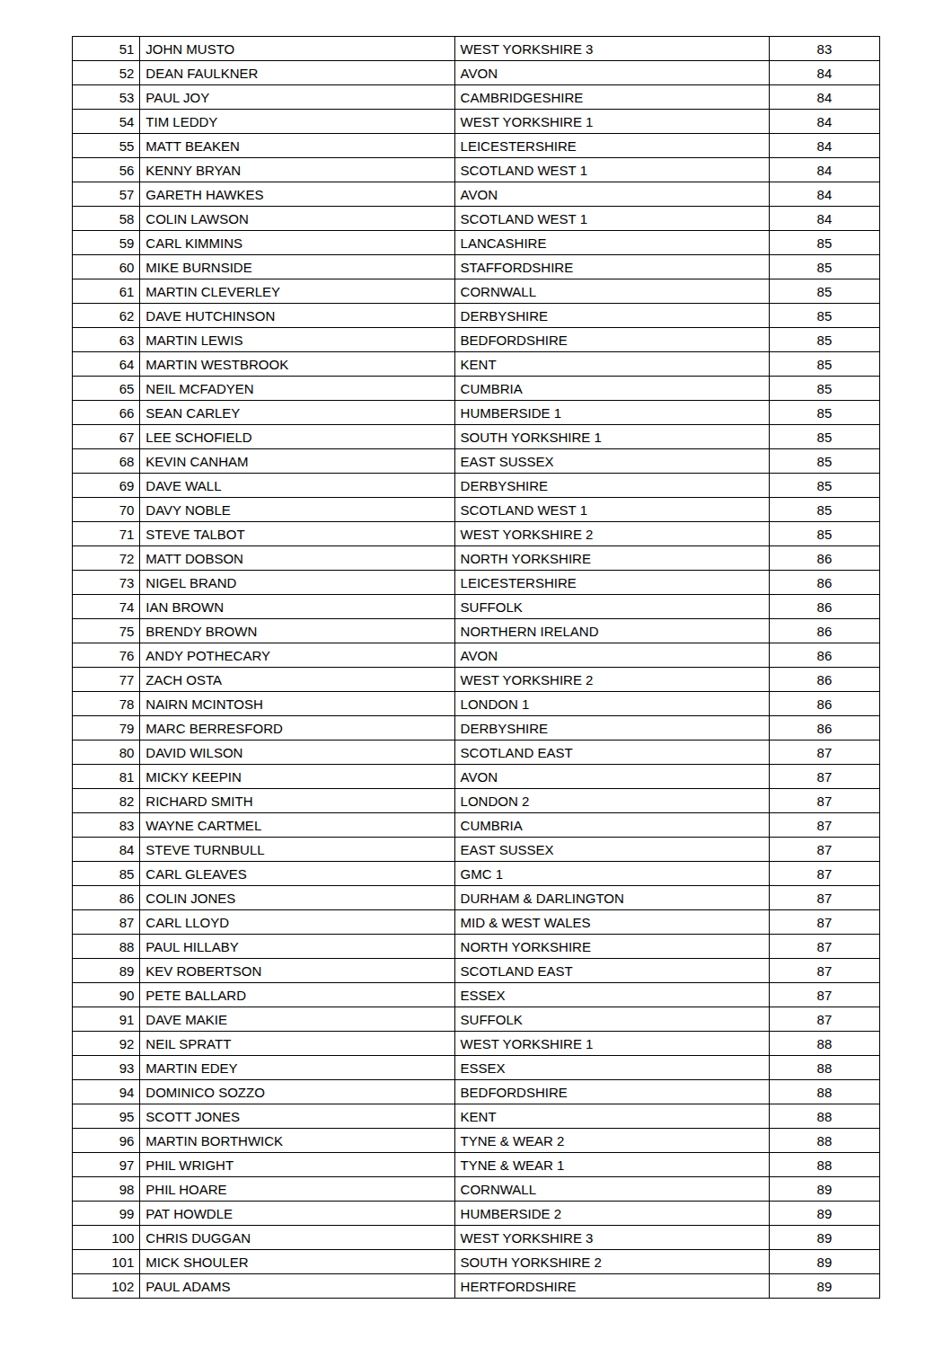| 51 | JOHN MUSTO | WEST YORKSHIRE 3 | 83 |
| 52 | DEAN FAULKNER | AVON | 84 |
| 53 | PAUL JOY | CAMBRIDGESHIRE | 84 |
| 54 | TIM LEDDY | WEST YORKSHIRE 1 | 84 |
| 55 | MATT BEAKEN | LEICESTERSHIRE | 84 |
| 56 | KENNY BRYAN | SCOTLAND WEST 1 | 84 |
| 57 | GARETH HAWKES | AVON | 84 |
| 58 | COLIN LAWSON | SCOTLAND WEST 1 | 84 |
| 59 | CARL KIMMINS | LANCASHIRE | 85 |
| 60 | MIKE BURNSIDE | STAFFORDSHIRE | 85 |
| 61 | MARTIN CLEVERLEY | CORNWALL | 85 |
| 62 | DAVE HUTCHINSON | DERBYSHIRE | 85 |
| 63 | MARTIN LEWIS | BEDFORDSHIRE | 85 |
| 64 | MARTIN WESTBROOK | KENT | 85 |
| 65 | NEIL MCFADYEN | CUMBRIA | 85 |
| 66 | SEAN CARLEY | HUMBERSIDE 1 | 85 |
| 67 | LEE SCHOFIELD | SOUTH YORKSHIRE 1 | 85 |
| 68 | KEVIN CANHAM | EAST SUSSEX | 85 |
| 69 | DAVE WALL | DERBYSHIRE | 85 |
| 70 | DAVY NOBLE | SCOTLAND WEST 1 | 85 |
| 71 | STEVE TALBOT | WEST YORKSHIRE 2 | 85 |
| 72 | MATT DOBSON | NORTH YORKSHIRE | 86 |
| 73 | NIGEL BRAND | LEICESTERSHIRE | 86 |
| 74 | IAN BROWN | SUFFOLK | 86 |
| 75 | BRENDY BROWN | NORTHERN IRELAND | 86 |
| 76 | ANDY POTHECARY | AVON | 86 |
| 77 | ZACH OSTA | WEST YORKSHIRE 2 | 86 |
| 78 | NAIRN MCINTOSH | LONDON 1 | 86 |
| 79 | MARC BERRESFORD | DERBYSHIRE | 86 |
| 80 | DAVID WILSON | SCOTLAND EAST | 87 |
| 81 | MICKY KEEPIN | AVON | 87 |
| 82 | RICHARD SMITH | LONDON 2 | 87 |
| 83 | WAYNE CARTMEL | CUMBRIA | 87 |
| 84 | STEVE TURNBULL | EAST SUSSEX | 87 |
| 85 | CARL GLEAVES | GMC 1 | 87 |
| 86 | COLIN JONES | DURHAM & DARLINGTON | 87 |
| 87 | CARL LLOYD | MID & WEST WALES | 87 |
| 88 | PAUL HILLABY | NORTH YORKSHIRE | 87 |
| 89 | KEV ROBERTSON | SCOTLAND EAST | 87 |
| 90 | PETE BALLARD | ESSEX | 87 |
| 91 | DAVE MAKIE | SUFFOLK | 87 |
| 92 | NEIL SPRATT | WEST YORKSHIRE 1 | 88 |
| 93 | MARTIN EDEY | ESSEX | 88 |
| 94 | DOMINICO SOZZO | BEDFORDSHIRE | 88 |
| 95 | SCOTT JONES | KENT | 88 |
| 96 | MARTIN BORTHWICK | TYNE & WEAR 2 | 88 |
| 97 | PHIL WRIGHT | TYNE & WEAR 1 | 88 |
| 98 | PHIL HOARE | CORNWALL | 89 |
| 99 | PAT HOWDLE | HUMBERSIDE 2 | 89 |
| 100 | CHRIS DUGGAN | WEST YORKSHIRE 3 | 89 |
| 101 | MICK SHOULER | SOUTH YORKSHIRE 2 | 89 |
| 102 | PAUL ADAMS | HERTFORDSHIRE | 89 |